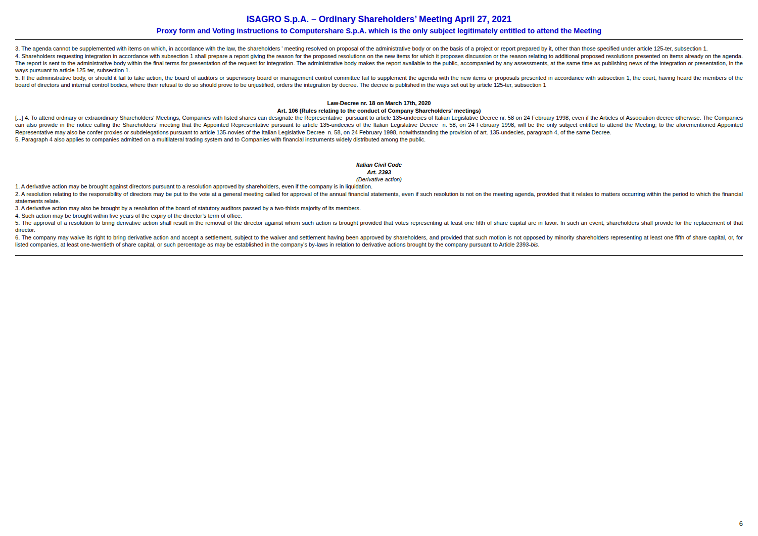ISAGRO S.p.A. – Ordinary Shareholders’ Meeting April 27, 2021
Proxy form and Voting instructions to Computershare S.p.A. which is the only subject legitimately entitled to attend the Meeting
3. The agenda cannot be supplemented with items on which, in accordance with the law, the shareholders ' meeting resolved on proposal of the administrative body or on the basis of a project or report prepared by it, other than those specified under article 125-ter, subsection 1.
4. Shareholders requesting integration in accordance with subsection 1 shall prepare a report giving the reason for the proposed resolutions on the new items for which it proposes discussion or the reason relating to additional proposed resolutions presented on items already on the agenda. The report is sent to the administrative body within the final terms for presentation of the request for integration. The administrative body makes the report available to the public, accompanied by any assessments, at the same time as publishing news of the integration or presentation, in the ways pursuant to article 125-ter, subsection 1.
5. If the administrative body, or should it fail to take action, the board of auditors or supervisory board or management control committee fail to supplement the agenda with the new items or proposals presented in accordance with subsection 1, the court, having heard the members of the board of directors and internal control bodies, where their refusal to do so should prove to be unjustified, orders the integration by decree. The decree is published in the ways set out by article 125-ter, subsection 1
Law-Decree nr. 18 on March 17th, 2020
Art. 106 (Rules relating to the conduct of Company Shareholders’ meetings)
[...] 4. To attend ordinary or extraordinary Shareholders' Meetings, Companies with listed shares can designate the Representative pursuant to article 135-undecies of Italian Legislative Decree nr. 58 on 24 February 1998, even if the Articles of Association decree otherwise. The Companies can also provide in the notice calling the Shareholders’ meeting that the Appointed Representative pursuant to article 135-undecies of the Italian Legislative Decree n. 58, on 24 February 1998, will be the only subject entitled to attend the Meeting; to the aforementioned Appointed Representative may also be confer proxies or subdelegations pursuant to article 135-novies of the Italian Legislative Decree n. 58, on 24 February 1998, notwithstanding the provision of art. 135-undecies, paragraph 4, of the same Decree.
5. Paragraph 4 also applies to companies admitted on a multilateral trading system and to Companies with financial instruments widely distributed among the public.
Italian Civil Code
Art. 2393
(Derivative action)
1. A derivative action may be brought against directors pursuant to a resolution approved by shareholders, even if the company is in liquidation.
2. A resolution relating to the responsibility of directors may be put to the vote at a general meeting called for approval of the annual financial statements, even if such resolution is not on the meeting agenda, provided that it relates to matters occurring within the period to which the financial statements relate.
3. A derivative action may also be brought by a resolution of the board of statutory auditors passed by a two-thirds majority of its members.
4. Such action may be brought within five years of the expiry of the director’s term of office.
5. The approval of a resolution to bring derivative action shall result in the removal of the director against whom such action is brought provided that votes representing at least one fifth of share capital are in favor. In such an event, shareholders shall provide for the replacement of that director.
6. The company may waive its right to bring derivative action and accept a settlement, subject to the waiver and settlement having been approved by shareholders, and provided that such motion is not opposed by minority shareholders representing at least one fifth of share capital, or, for listed companies, at least one-twentieth of share capital, or such percentage as may be established in the company's by-laws in relation to derivative actions brought by the company pursuant to Article 2393-bis.
6